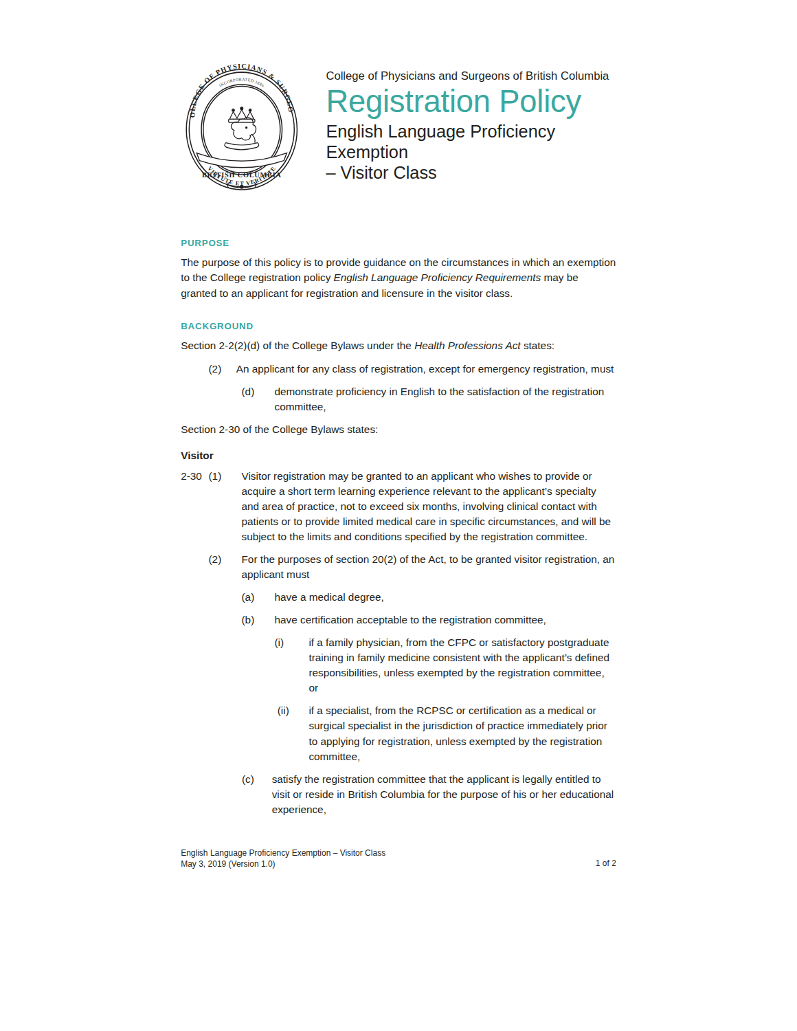COLLEGE OF PHYSICIANS & SURGEONS INCORPORATED 1886 VIRTUTE ET VERITATE BRITISH COLUMBIA
College of Physicians and Surgeons of British Columbia
Registration Policy
English Language Proficiency Exemption
– Visitor Class
Purpose
The purpose of this policy is to provide guidance on the circumstances in which an exemption to the College registration policy English Language Proficiency Requirements may be granted to an applicant for registration and licensure in the visitor class.
Background
Section 2-2(2)(d) of the College Bylaws under the Health Professions Act states:
(2)
An applicant for any class of registration, except for emergency registration, must
(d)
demonstrate proficiency in English to the satisfaction of the registration committee,
Section 2-30 of the College Bylaws states:
Visitor
2-30
(1)
Visitor registration may be granted to an applicant who wishes to provide or acquire a short term learning experience relevant to the applicant’s specialty and area of practice, not to exceed six months, involving clinical contact with patients or to provide limited medical care in specific circumstances, and will be subject to the limits and conditions specified by the registration committee.
(2)
For the purposes of section 20(2) of the Act, to be granted visitor registration, an applicant must
(a)
have a medical degree,
(b)
have certification acceptable to the registration committee,
(i)
if a family physician, from the CFPC or satisfactory postgraduate training in family medicine consistent with the applicant’s defined responsibilities, unless exempted by the registration committee, or
(ii)
if a specialist, from the RCPSC or certification as a medical or surgical specialist in the jurisdiction of practice immediately prior to applying for registration, unless exempted by the registration committee,
(c)
satisfy the registration committee that the applicant is legally entitled to visit or reside in British Columbia for the purpose of his or her educational experience,
English Language Proficiency Exemption – Visitor Class
May 3, 2019 (Version 1.0)
1 of 2